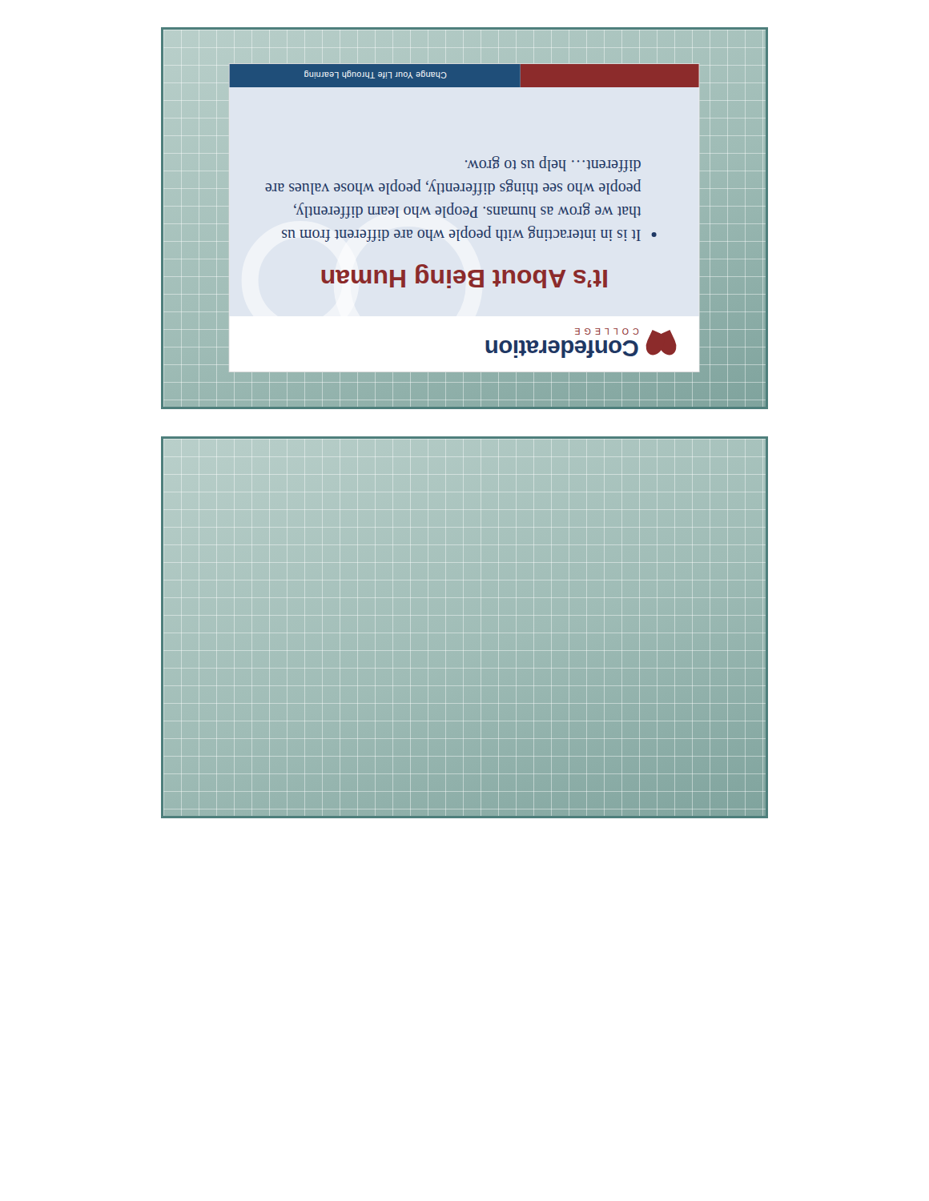Confederation
College
It’s About Being Human
It is in interacting with people who are different from us that we grow as humans. People who learn differently, people who see things differently, people whose values are different… help us to grow.
Change Your Life Through Learning